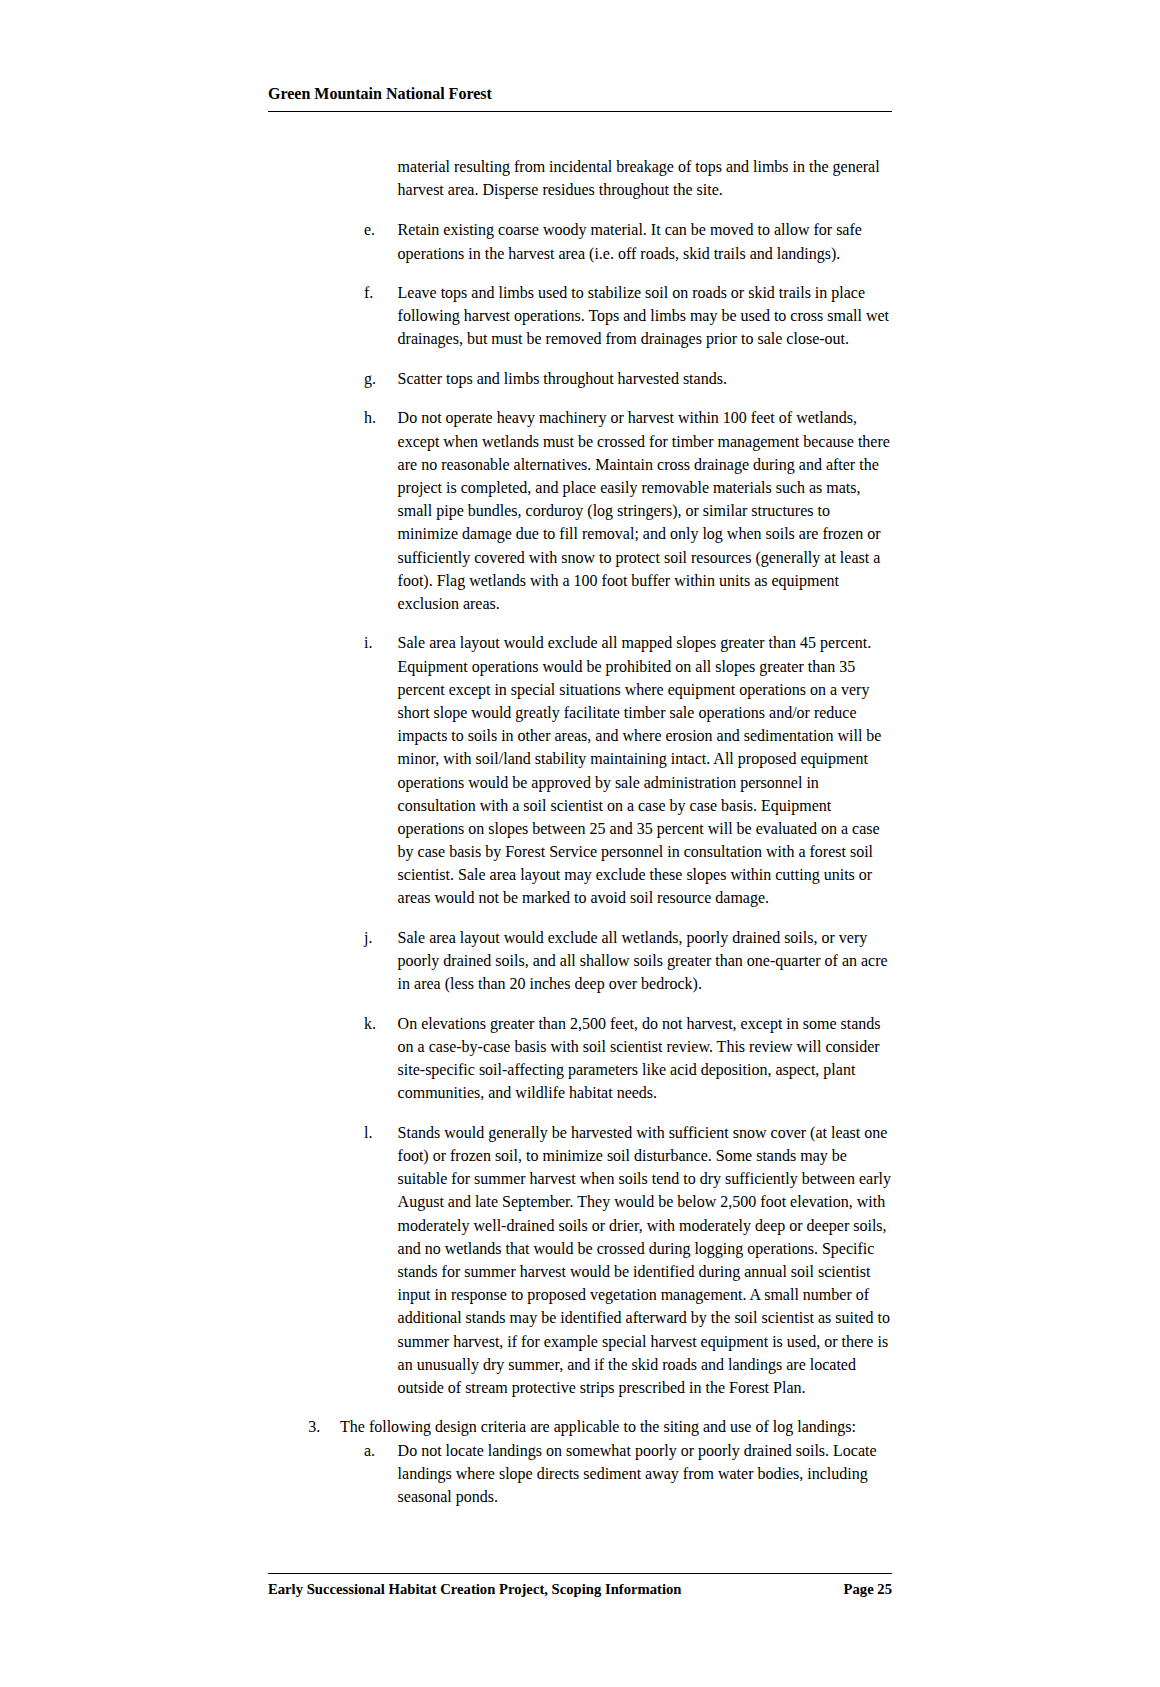Green Mountain National Forest
material resulting from incidental breakage of tops and limbs in the general harvest area. Disperse residues throughout the site.
e. Retain existing coarse woody material. It can be moved to allow for safe operations in the harvest area (i.e. off roads, skid trails and landings).
f. Leave tops and limbs used to stabilize soil on roads or skid trails in place following harvest operations. Tops and limbs may be used to cross small wet drainages, but must be removed from drainages prior to sale close-out.
g. Scatter tops and limbs throughout harvested stands.
h. Do not operate heavy machinery or harvest within 100 feet of wetlands, except when wetlands must be crossed for timber management because there are no reasonable alternatives. Maintain cross drainage during and after the project is completed, and place easily removable materials such as mats, small pipe bundles, corduroy (log stringers), or similar structures to minimize damage due to fill removal; and only log when soils are frozen or sufficiently covered with snow to protect soil resources (generally at least a foot). Flag wetlands with a 100 foot buffer within units as equipment exclusion areas.
i. Sale area layout would exclude all mapped slopes greater than 45 percent. Equipment operations would be prohibited on all slopes greater than 35 percent except in special situations where equipment operations on a very short slope would greatly facilitate timber sale operations and/or reduce impacts to soils in other areas, and where erosion and sedimentation will be minor, with soil/land stability maintaining intact. All proposed equipment operations would be approved by sale administration personnel in consultation with a soil scientist on a case by case basis. Equipment operations on slopes between 25 and 35 percent will be evaluated on a case by case basis by Forest Service personnel in consultation with a forest soil scientist. Sale area layout may exclude these slopes within cutting units or areas would not be marked to avoid soil resource damage.
j. Sale area layout would exclude all wetlands, poorly drained soils, or very poorly drained soils, and all shallow soils greater than one-quarter of an acre in area (less than 20 inches deep over bedrock).
k. On elevations greater than 2,500 feet, do not harvest, except in some stands on a case-by-case basis with soil scientist review. This review will consider site-specific soil-affecting parameters like acid deposition, aspect, plant communities, and wildlife habitat needs.
l. Stands would generally be harvested with sufficient snow cover (at least one foot) or frozen soil, to minimize soil disturbance. Some stands may be suitable for summer harvest when soils tend to dry sufficiently between early August and late September. They would be below 2,500 foot elevation, with moderately well-drained soils or drier, with moderately deep or deeper soils, and no wetlands that would be crossed during logging operations. Specific stands for summer harvest would be identified during annual soil scientist input in response to proposed vegetation management. A small number of additional stands may be identified afterward by the soil scientist as suited to summer harvest, if for example special harvest equipment is used, or there is an unusually dry summer, and if the skid roads and landings are located outside of stream protective strips prescribed in the Forest Plan.
3. The following design criteria are applicable to the siting and use of log landings:
a. Do not locate landings on somewhat poorly or poorly drained soils. Locate landings where slope directs sediment away from water bodies, including seasonal ponds.
Early Successional Habitat Creation Project, Scoping Information
Page 25